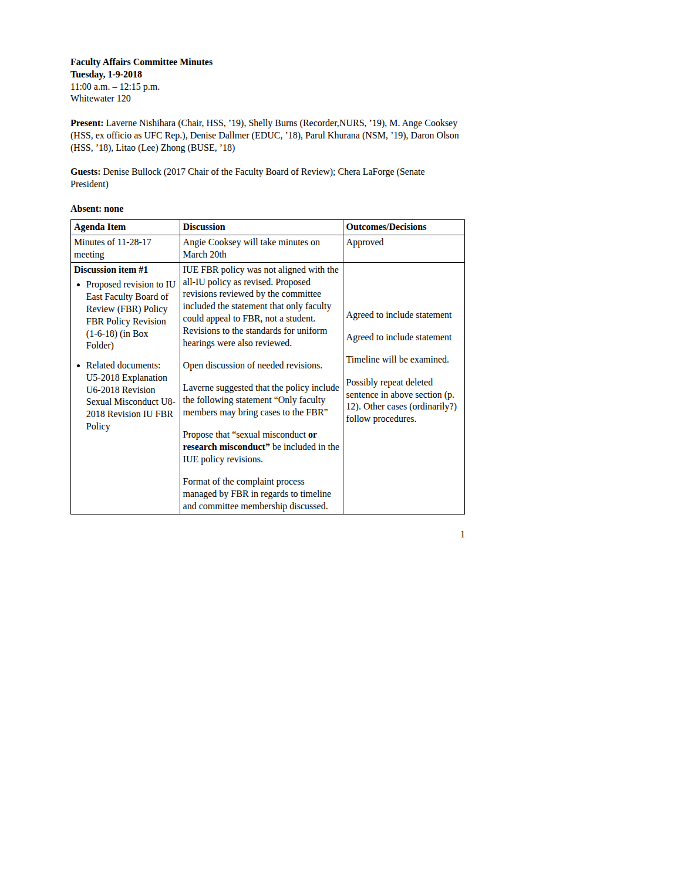Faculty Affairs Committee Minutes
Tuesday, 1-9-2018
11:00 a.m. – 12:15 p.m.
Whitewater 120
Present: Laverne Nishihara (Chair, HSS, ’19), Shelly Burns (Recorder,NURS, ’19), M. Ange Cooksey (HSS, ex officio as UFC Rep.), Denise Dallmer (EDUC, ’18), Parul Khurana (NSM, ’19), Daron Olson (HSS, ’18), Litao (Lee) Zhong (BUSE, ’18)
Guests: Denise Bullock (2017 Chair of the Faculty Board of Review); Chera LaForge (Senate President)
Absent: none
| Agenda Item | Discussion | Outcomes/Decisions |
| --- | --- | --- |
| Minutes of 11-28-17 meeting | Angie Cooksey will take minutes on March 20th | Approved |
| Discussion item #1 Proposed revision to IU East Faculty Board of Review (FBR) Policy FBR Policy Revision (1-6-18) (in Box Folder) Related documents: U5-2018 Explanation U6-2018 Revision Sexual Misconduct U8-2018 Revision IU FBR Policy | IUE FBR policy was not aligned with the all-IU policy as revised. Proposed revisions reviewed by the committee included the statement that only faculty could appeal to FBR, not a student. Revisions to the standards for uniform hearings were also reviewed. Open discussion of needed revisions. Laverne suggested that the policy include the following statement “Only faculty members may bring cases to the FBR” Propose that “sexual misconduct or research misconduct” be included in the IUE policy revisions. Format of the complaint process managed by FBR in regards to timeline and committee membership discussed. | Agreed to include statement Agreed to include statement Timeline will be examined. Possibly repeat deleted sentence in above section (p. 12). Other cases (ordinarily?) follow procedures. |
1